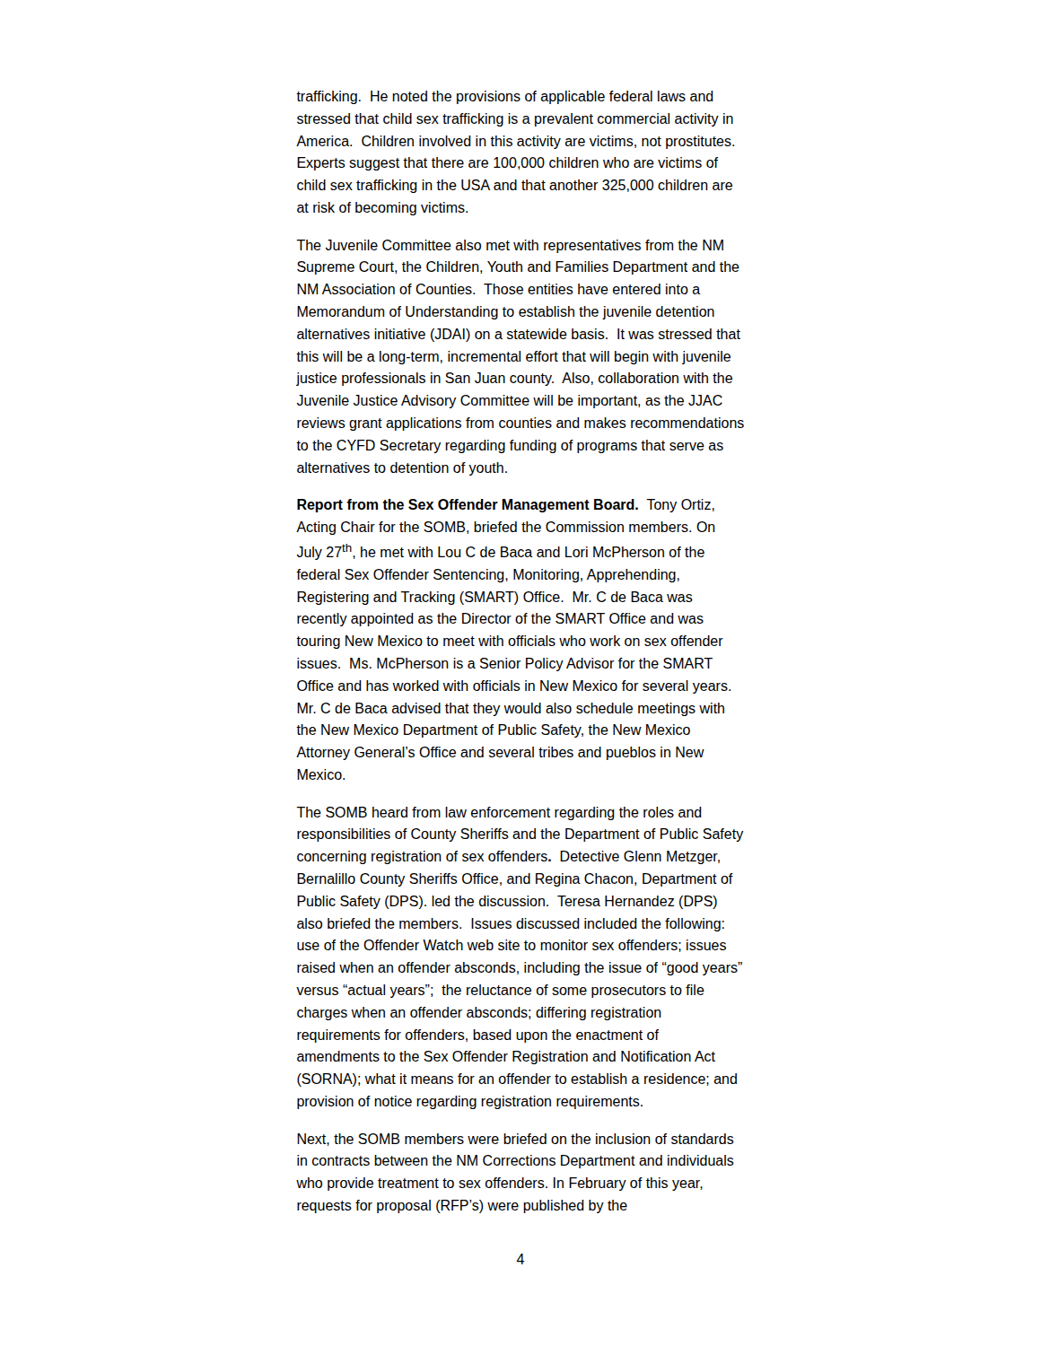trafficking. He noted the provisions of applicable federal laws and stressed that child sex trafficking is a prevalent commercial activity in America. Children involved in this activity are victims, not prostitutes. Experts suggest that there are 100,000 children who are victims of child sex trafficking in the USA and that another 325,000 children are at risk of becoming victims.
The Juvenile Committee also met with representatives from the NM Supreme Court, the Children, Youth and Families Department and the NM Association of Counties. Those entities have entered into a Memorandum of Understanding to establish the juvenile detention alternatives initiative (JDAI) on a statewide basis. It was stressed that this will be a long-term, incremental effort that will begin with juvenile justice professionals in San Juan county. Also, collaboration with the Juvenile Justice Advisory Committee will be important, as the JJAC reviews grant applications from counties and makes recommendations to the CYFD Secretary regarding funding of programs that serve as alternatives to detention of youth.
Report from the Sex Offender Management Board. Tony Ortiz, Acting Chair for the SOMB, briefed the Commission members. On July 27th, he met with Lou C de Baca and Lori McPherson of the federal Sex Offender Sentencing, Monitoring, Apprehending, Registering and Tracking (SMART) Office. Mr. C de Baca was recently appointed as the Director of the SMART Office and was touring New Mexico to meet with officials who work on sex offender issues. Ms. McPherson is a Senior Policy Advisor for the SMART Office and has worked with officials in New Mexico for several years. Mr. C de Baca advised that they would also schedule meetings with the New Mexico Department of Public Safety, the New Mexico Attorney General’s Office and several tribes and pueblos in New Mexico.
The SOMB heard from law enforcement regarding the roles and responsibilities of County Sheriffs and the Department of Public Safety concerning registration of sex offenders. Detective Glenn Metzger, Bernalillo County Sheriffs Office, and Regina Chacon, Department of Public Safety (DPS). led the discussion. Teresa Hernandez (DPS) also briefed the members. Issues discussed included the following: use of the Offender Watch web site to monitor sex offenders; issues raised when an offender absconds, including the issue of “good years” versus “actual years”; the reluctance of some prosecutors to file charges when an offender absconds; differing registration requirements for offenders, based upon the enactment of amendments to the Sex Offender Registration and Notification Act (SORNA); what it means for an offender to establish a residence; and provision of notice regarding registration requirements.
Next, the SOMB members were briefed on the inclusion of standards in contracts between the NM Corrections Department and individuals who provide treatment to sex offenders. In February of this year, requests for proposal (RFP’s) were published by the
4